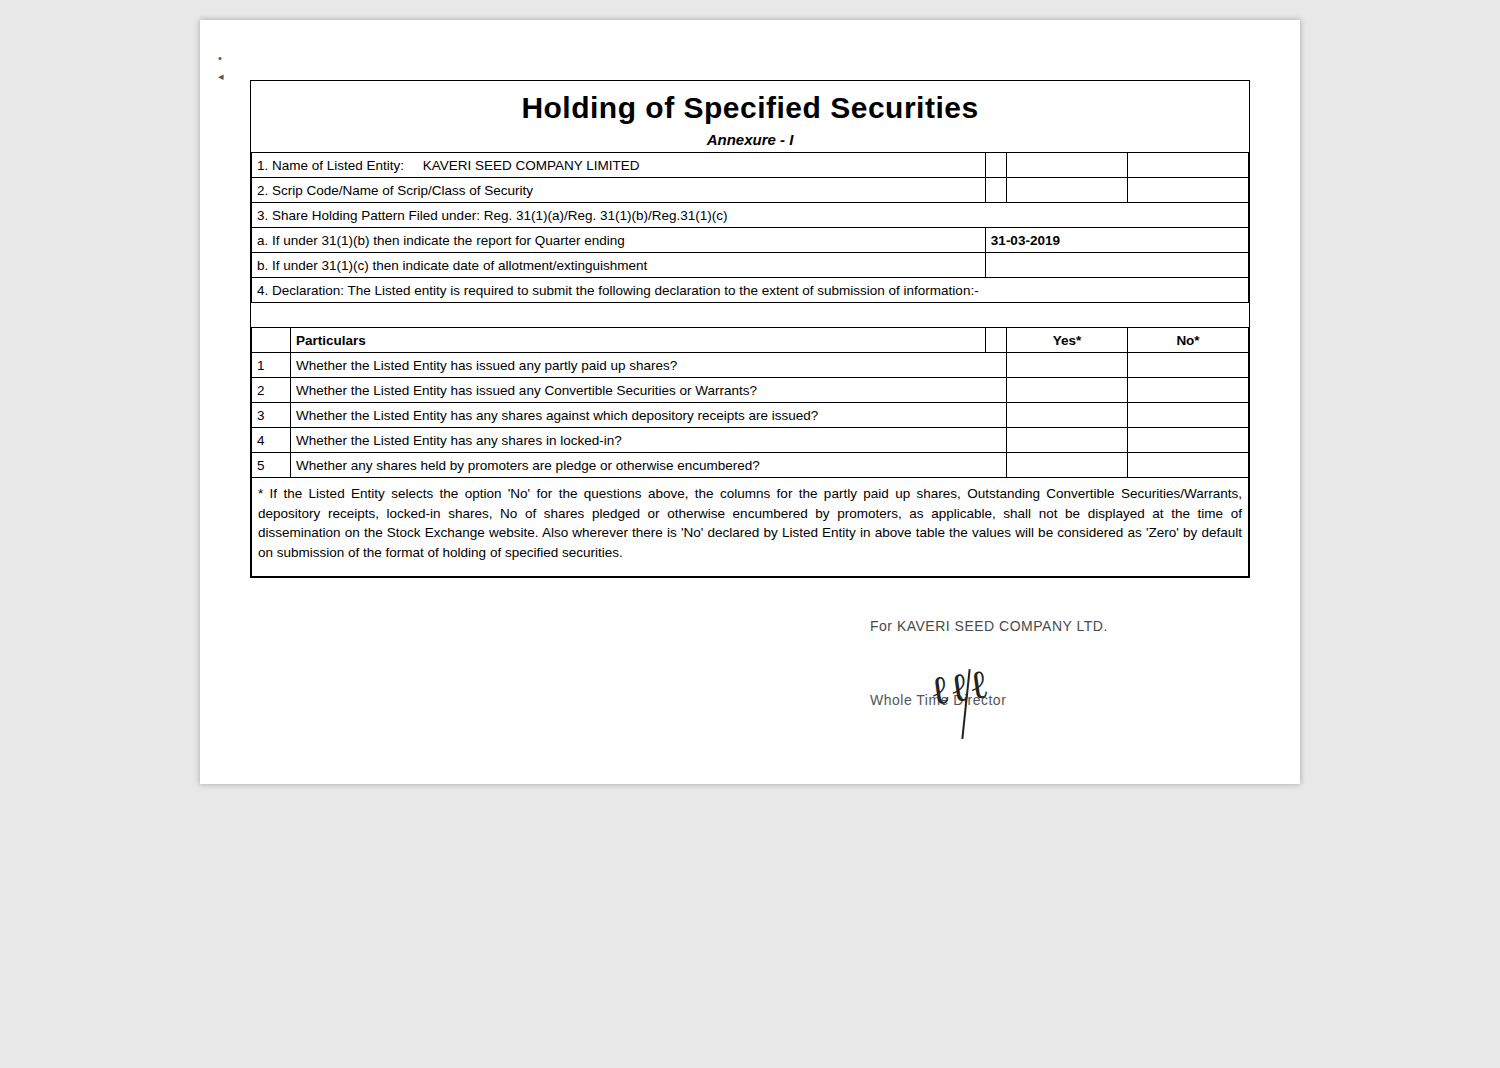•
◂
Holding of Specified Securities
Annexure - I
| 1. Name of Listed Entity: KAVERI SEED COMPANY LIMITED | | | |
| 2. Scrip Code/Name of Scrip/Class of Security | | | |
| 3. Share Holding Pattern Filed under: Reg. 31(1)(a)/Reg. 31(1)(b)/Reg.31(1)(c) |
| a. If under 31(1)(b) then indicate the report for Quarter ending | 31-03-2019 |
| b. If under 31(1)(c) then indicate date of allotment/extinguishment | |
| 4. Declaration: The Listed entity is required to submit the following declaration to the extent of submission of information:- |
| | Particulars | | Yes* | No* |
| 1 | Whether the Listed Entity has issued any partly paid up shares? | | |
| 2 | Whether the Listed Entity has issued any Convertible Securities or Warrants? | | |
| 3 | Whether the Listed Entity has any shares against which depository receipts are issued? | | |
| 4 | Whether the Listed Entity has any shares in locked-in? | | |
| 5 | Whether any shares held by promoters are pledge or otherwise encumbered? | | |
* If the Listed Entity selects the option 'No' for the questions above, the columns for the partly paid up shares, Outstanding Convertible Securities/Warrants, depository receipts, locked-in shares, No of shares pledged or otherwise encumbered by promoters, as applicable, shall not be displayed at the time of dissemination on the Stock Exchange website. Also wherever there is 'No' declared by Listed Entity in above table the values will be considered as 'Zero' by default on submission of the format of holding of specified securities.
For KAVERI SEED COMPANY LTD.
Whole Time Director ℓℓℓ